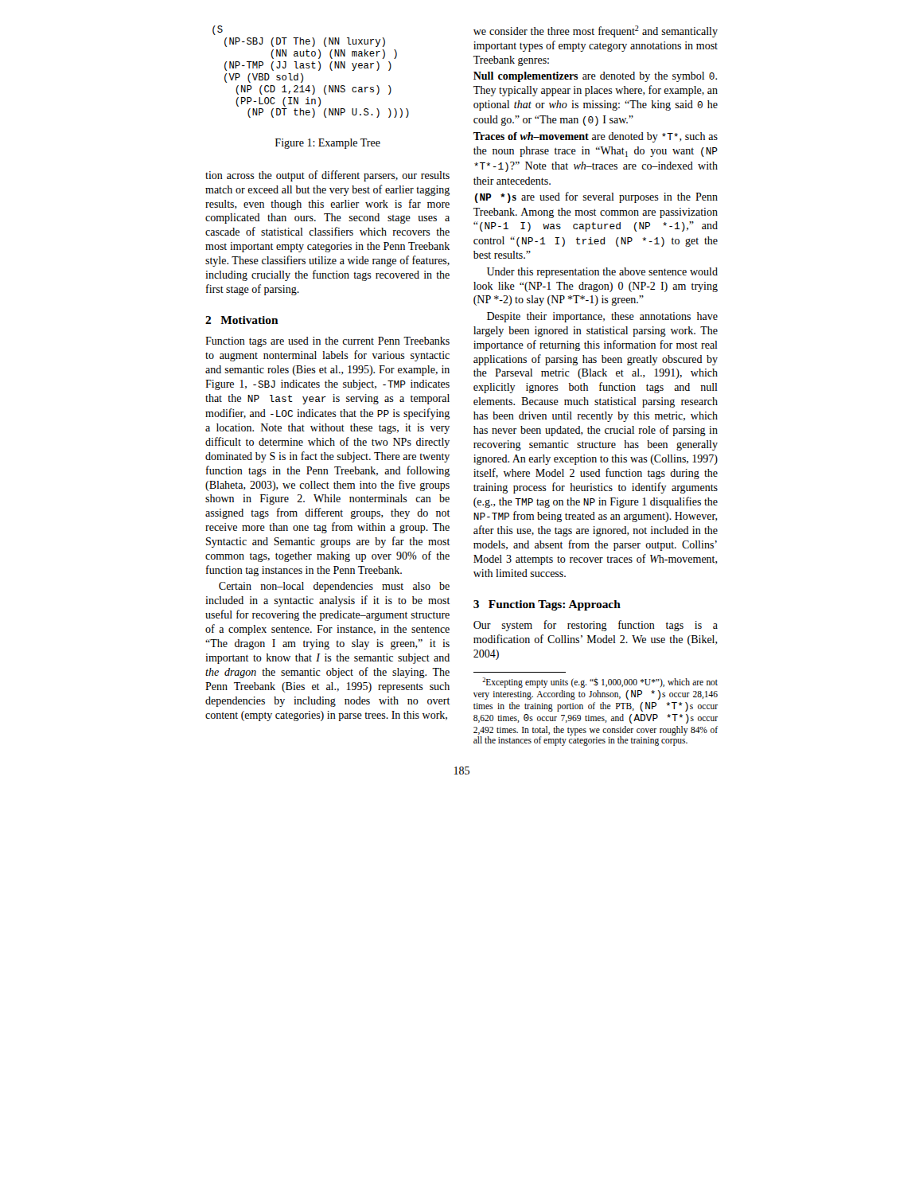(S
  (NP-SBJ (DT The) (NN luxury)
          (NN auto) (NN maker) )
  (NP-TMP (JJ last) (NN year) )
  (VP (VBD sold)
    (NP (CD 1,214) (NNS cars) )
    (PP-LOC (IN in)
      (NP (DT the) (NNP U.S.) ))))
Figure 1: Example Tree
tion across the output of different parsers, our results match or exceed all but the very best of earlier tagging results, even though this earlier work is far more complicated than ours. The second stage uses a cascade of statistical classifiers which recovers the most important empty categories in the Penn Treebank style. These classifiers utilize a wide range of features, including crucially the function tags recovered in the first stage of parsing.
2 Motivation
Function tags are used in the current Penn Treebanks to augment nonterminal labels for various syntactic and semantic roles (Bies et al., 1995). For example, in Figure 1, -SBJ indicates the subject, -TMP indicates that the NP last year is serving as a temporal modifier, and -LOC indicates that the PP is specifying a location. Note that without these tags, it is very difficult to determine which of the two NPs directly dominated by S is in fact the subject. There are twenty function tags in the Penn Treebank, and following (Blaheta, 2003), we collect them into the five groups shown in Figure 2. While nonterminals can be assigned tags from different groups, they do not receive more than one tag from within a group. The Syntactic and Semantic groups are by far the most common tags, together making up over 90% of the function tag instances in the Penn Treebank.
Certain non–local dependencies must also be included in a syntactic analysis if it is to be most useful for recovering the predicate–argument structure of a complex sentence. For instance, in the sentence “The dragon I am trying to slay is green,” it is important to know that I is the semantic subject and the dragon the semantic object of the slaying. The Penn Treebank (Bies et al., 1995) represents such dependencies by including nodes with no overt content (empty categories) in parse trees. In this work,
we consider the three most frequent2 and semantically important types of empty category annotations in most Treebank genres:
Null complementizers are denoted by the symbol 0. They typically appear in places where, for example, an optional that or who is missing: “The king said 0 he could go.” or “The man (0) I saw.”
Traces of wh–movement are denoted by *T*, such as the noun phrase trace in “What1 do you want (NP *T*-1)?” Note that wh–traces are co–indexed with their antecedents.
(NP *) s are used for several purposes in the Penn Treebank. Among the most common are passivization “(NP-1 I) was captured (NP *-1),” and control “(NP-1 I) tried (NP *-1) to get the best results.”
Under this representation the above sentence would look like “(NP-1 The dragon) 0 (NP-2 I) am trying (NP *-2) to slay (NP *T*-1) is green.”
Despite their importance, these annotations have largely been ignored in statistical parsing work. The importance of returning this information for most real applications of parsing has been greatly obscured by the Parseval metric (Black et al., 1991), which explicitly ignores both function tags and null elements. Because much statistical parsing research has been driven until recently by this metric, which has never been updated, the crucial role of parsing in recovering semantic structure has been generally ignored. An early exception to this was (Collins, 1997) itself, where Model 2 used function tags during the training process for heuristics to identify arguments (e.g., the TMP tag on the NP in Figure 1 disqualifies the NP-TMP from being treated as an argument). However, after this use, the tags are ignored, not included in the models, and absent from the parser output. Collins’ Model 3 attempts to recover traces of Wh-movement, with limited success.
3 Function Tags: Approach
Our system for restoring function tags is a modification of Collins’ Model 2. We use the (Bikel, 2004)
2Excepting empty units (e.g. “$ 1,000,000 *U*”), which are not very interesting. According to Johnson, (NP *) s occur 28,146 times in the training portion of the PTB, (NP *T*) s occur 8,620 times, 0s occur 7,969 times, and (ADVP *T*) s occur 2,492 times. In total, the types we consider cover roughly 84% of all the instances of empty categories in the training corpus.
185